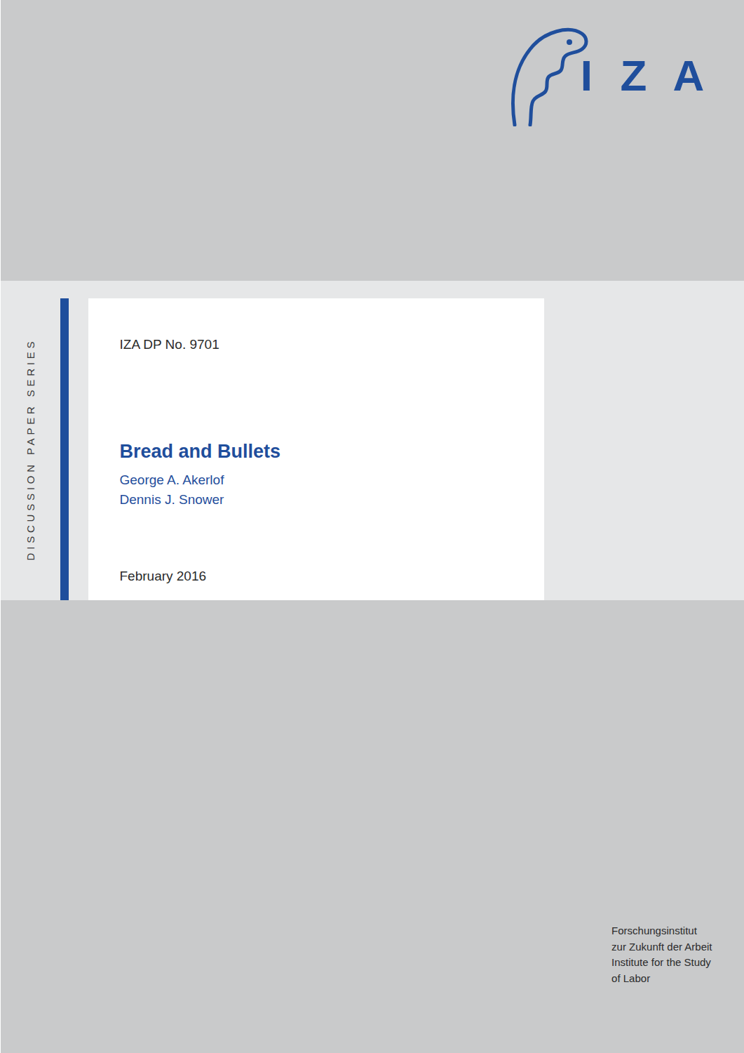I Z A
IZA DP No. 9701
Bread and Bullets
George A. Akerlof
Dennis J. Snower
February 2016
Discussion Paper Series
Forschungsinstitut
zur Zukunft der Arbeit
Institute for the Study
of Labor